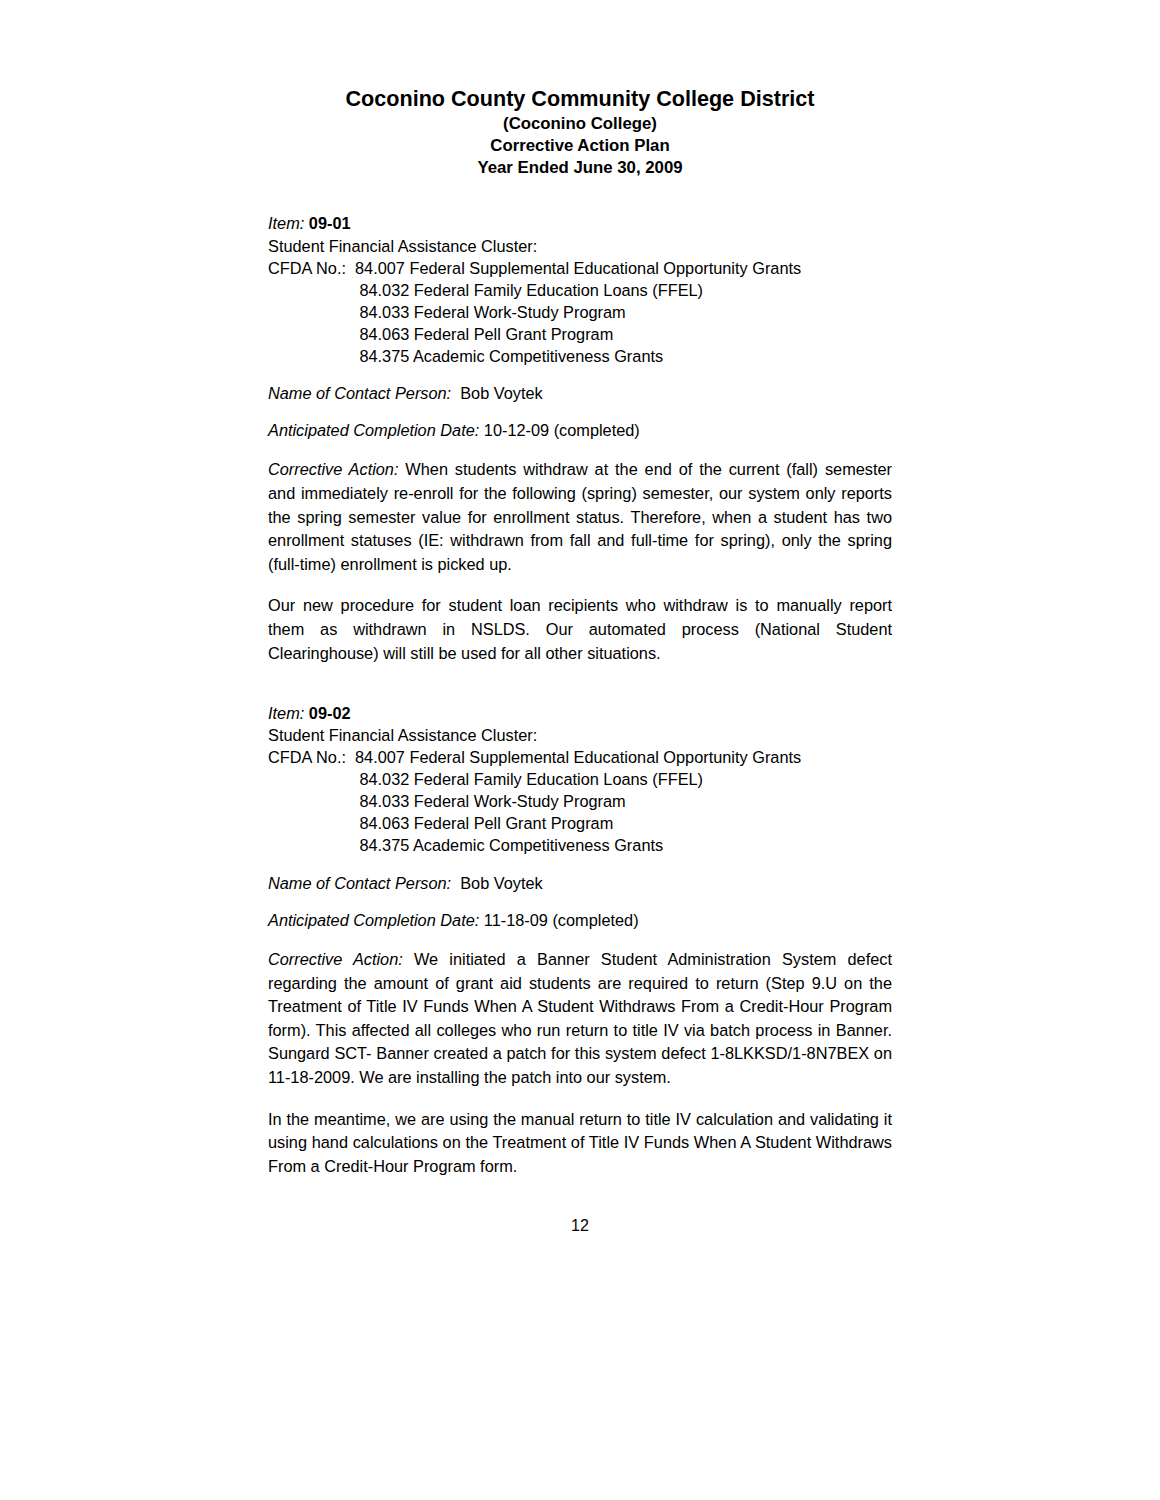Coconino County Community College District
(Coconino College)
Corrective Action Plan
Year Ended June 30, 2009
Item: 09-01
Student Financial Assistance Cluster:
CFDA No.: 84.007 Federal Supplemental Educational Opportunity Grants
84.032 Federal Family Education Loans (FFEL)
84.033 Federal Work-Study Program
84.063 Federal Pell Grant Program
84.375 Academic Competitiveness Grants
Name of Contact Person: Bob Voytek
Anticipated Completion Date: 10-12-09 (completed)
Corrective Action: When students withdraw at the end of the current (fall) semester and immediately re-enroll for the following (spring) semester, our system only reports the spring semester value for enrollment status. Therefore, when a student has two enrollment statuses (IE: withdrawn from fall and full-time for spring), only the spring (full-time) enrollment is picked up.
Our new procedure for student loan recipients who withdraw is to manually report them as withdrawn in NSLDS. Our automated process (National Student Clearinghouse) will still be used for all other situations.
Item: 09-02
Student Financial Assistance Cluster:
CFDA No.: 84.007 Federal Supplemental Educational Opportunity Grants
84.032 Federal Family Education Loans (FFEL)
84.033 Federal Work-Study Program
84.063 Federal Pell Grant Program
84.375 Academic Competitiveness Grants
Name of Contact Person: Bob Voytek
Anticipated Completion Date: 11-18-09 (completed)
Corrective Action: We initiated a Banner Student Administration System defect regarding the amount of grant aid students are required to return (Step 9.U on the Treatment of Title IV Funds When A Student Withdraws From a Credit-Hour Program form). This affected all colleges who run return to title IV via batch process in Banner. Sungard SCT- Banner created a patch for this system defect 1-8LKKSD/1-8N7BEX on 11-18-2009. We are installing the patch into our system.
In the meantime, we are using the manual return to title IV calculation and validating it using hand calculations on the Treatment of Title IV Funds When A Student Withdraws From a Credit-Hour Program form.
12